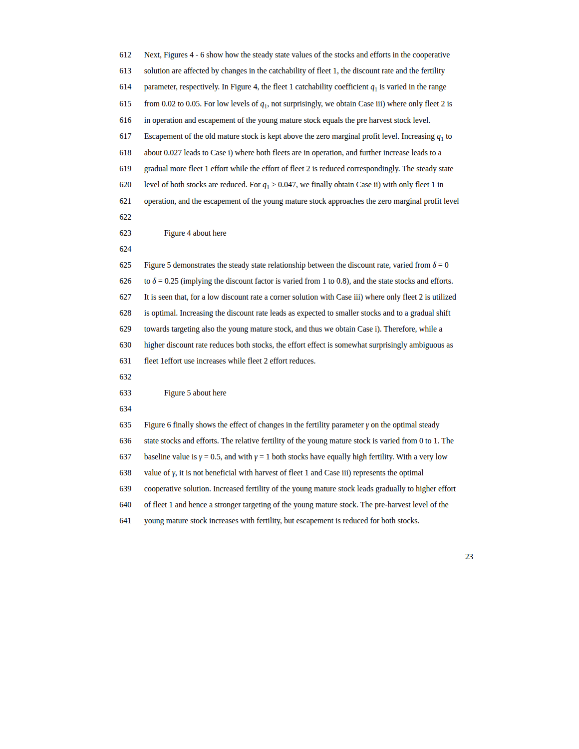612 Next, Figures 4 - 6 show how the steady state values of the stocks and efforts in the cooperative
613 solution are affected by changes in the catchability of fleet 1, the discount rate and the fertility
614 parameter, respectively. In Figure 4, the fleet 1 catchability coefficient q1 is varied in the range
615 from 0.02 to 0.05. For low levels of q1, not surprisingly, we obtain Case iii) where only fleet 2 is
616 in operation and escapement of the young mature stock equals the pre harvest stock level.
617 Escapement of the old mature stock is kept above the zero marginal profit level. Increasing q1 to
618 about 0.027 leads to Case i) where both fleets are in operation, and further increase leads to a
619 gradual more fleet 1 effort while the effort of fleet 2 is reduced correspondingly. The steady state
620 level of both stocks are reduced. For q1 > 0.047, we finally obtain Case ii) with only fleet 1 in
621 operation, and the escapement of the young mature stock approaches the zero marginal profit level
622
623 Figure 4 about here
624
625 Figure 5 demonstrates the steady state relationship between the discount rate, varied from δ = 0
626 to δ = 0.25 (implying the discount factor is varied from 1 to 0.8), and the state stocks and efforts.
627 It is seen that, for a low discount rate a corner solution with Case iii) where only fleet 2 is utilized
628 is optimal. Increasing the discount rate leads as expected to smaller stocks and to a gradual shift
629 towards targeting also the young mature stock, and thus we obtain Case i). Therefore, while a
630 higher discount rate reduces both stocks, the effort effect is somewhat surprisingly ambiguous as
631 fleet 1effort use increases while fleet 2 effort reduces.
632
633 Figure 5 about here
634
635 Figure 6 finally shows the effect of changes in the fertility parameter γ on the optimal steady
636 state stocks and efforts. The relative fertility of the young mature stock is varied from 0 to 1. The
637 baseline value is γ = 0.5, and with γ = 1 both stocks have equally high fertility. With a very low
638 value of γ, it is not beneficial with harvest of fleet 1 and Case iii) represents the optimal
639 cooperative solution. Increased fertility of the young mature stock leads gradually to higher effort
640 of fleet 1 and hence a stronger targeting of the young mature stock. The pre-harvest level of the
641 young mature stock increases with fertility, but escapement is reduced for both stocks.
23